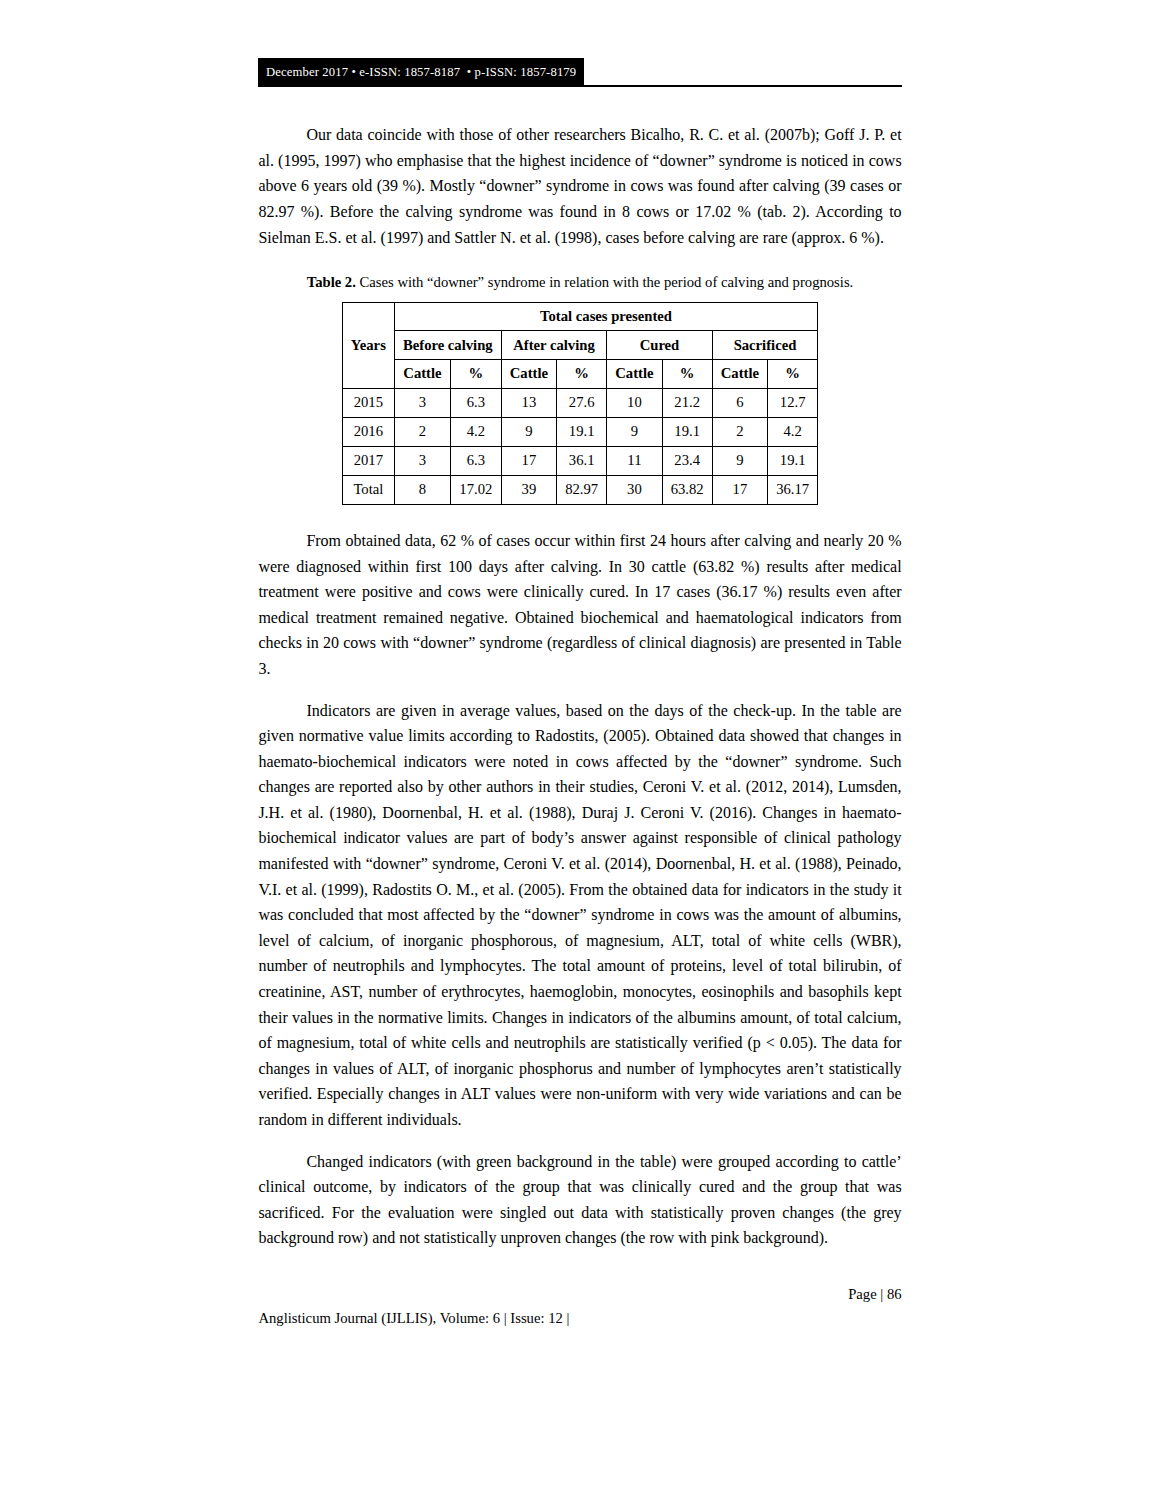December 2017 • e-ISSN: 1857-8187 • p-ISSN: 1857-8179
Our data coincide with those of other researchers Bicalho, R. C. et al. (2007b); Goff J. P. et al. (1995, 1997) who emphasise that the highest incidence of “downer” syndrome is noticed in cows above 6 years old (39 %). Mostly “downer” syndrome in cows was found after calving (39 cases or 82.97 %). Before the calving syndrome was found in 8 cows or 17.02 % (tab. 2). According to Sielman E.S. et al. (1997) and Sattler N. et al. (1998), cases before calving are rare (approx. 6 %).
Table 2. Cases with “downer” syndrome in relation with the period of calving and prognosis.
| Years | Total cases presented |
| --- | --- |
| Before calving | After calving | Cured | Sacrificed |
| Cattle | % | Cattle | % | Cattle | % | Cattle | % |
| 2015 | 3 | 6.3 | 13 | 27.6 | 10 | 21.2 | 6 | 12.7 |
| 2016 | 2 | 4.2 | 9 | 19.1 | 9 | 19.1 | 2 | 4.2 |
| 2017 | 3 | 6.3 | 17 | 36.1 | 11 | 23.4 | 9 | 19.1 |
| Total | 8 | 17.02 | 39 | 82.97 | 30 | 63.82 | 17 | 36.17 |
From obtained data, 62 % of cases occur within first 24 hours after calving and nearly 20 % were diagnosed within first 100 days after calving. In 30 cattle (63.82 %) results after medical treatment were positive and cows were clinically cured. In 17 cases (36.17 %) results even after medical treatment remained negative. Obtained biochemical and haematological indicators from checks in 20 cows with “downer” syndrome (regardless of clinical diagnosis) are presented in Table 3.
Indicators are given in average values, based on the days of the check-up. In the table are given normative value limits according to Radostits, (2005). Obtained data showed that changes in haemato-biochemical indicators were noted in cows affected by the “downer” syndrome. Such changes are reported also by other authors in their studies, Ceroni V. et al. (2012, 2014), Lumsden, J.H. et al. (1980), Doornenbal, H. et al. (1988), Duraj J. Ceroni V. (2016). Changes in haemato-biochemical indicator values are part of body’s answer against responsible of clinical pathology manifested with “downer” syndrome, Ceroni V. et al. (2014), Doornenbal, H. et al. (1988), Peinado, V.I. et al. (1999), Radostits O. M., et al. (2005). From the obtained data for indicators in the study it was concluded that most affected by the “downer” syndrome in cows was the amount of albumins, level of calcium, of inorganic phosphorous, of magnesium, ALT, total of white cells (WBR), number of neutrophils and lymphocytes. The total amount of proteins, level of total bilirubin, of creatinine, AST, number of erythrocytes, haemoglobin, monocytes, eosinophils and basophils kept their values in the normative limits. Changes in indicators of the albumins amount, of total calcium, of magnesium, total of white cells and neutrophils are statistically verified (p < 0.05). The data for changes in values of ALT, of inorganic phosphorus and number of lymphocytes aren’t statistically verified. Especially changes in ALT values were non-uniform with very wide variations and can be random in different individuals.
Changed indicators (with green background in the table) were grouped according to cattle’ clinical outcome, by indicators of the group that was clinically cured and the group that was sacrificed. For the evaluation were singled out data with statistically proven changes (the grey background row) and not statistically unproven changes (the row with pink background).
Page | 86
Anglisticum Journal (IJLLIS), Volume: 6 | Issue: 12 |